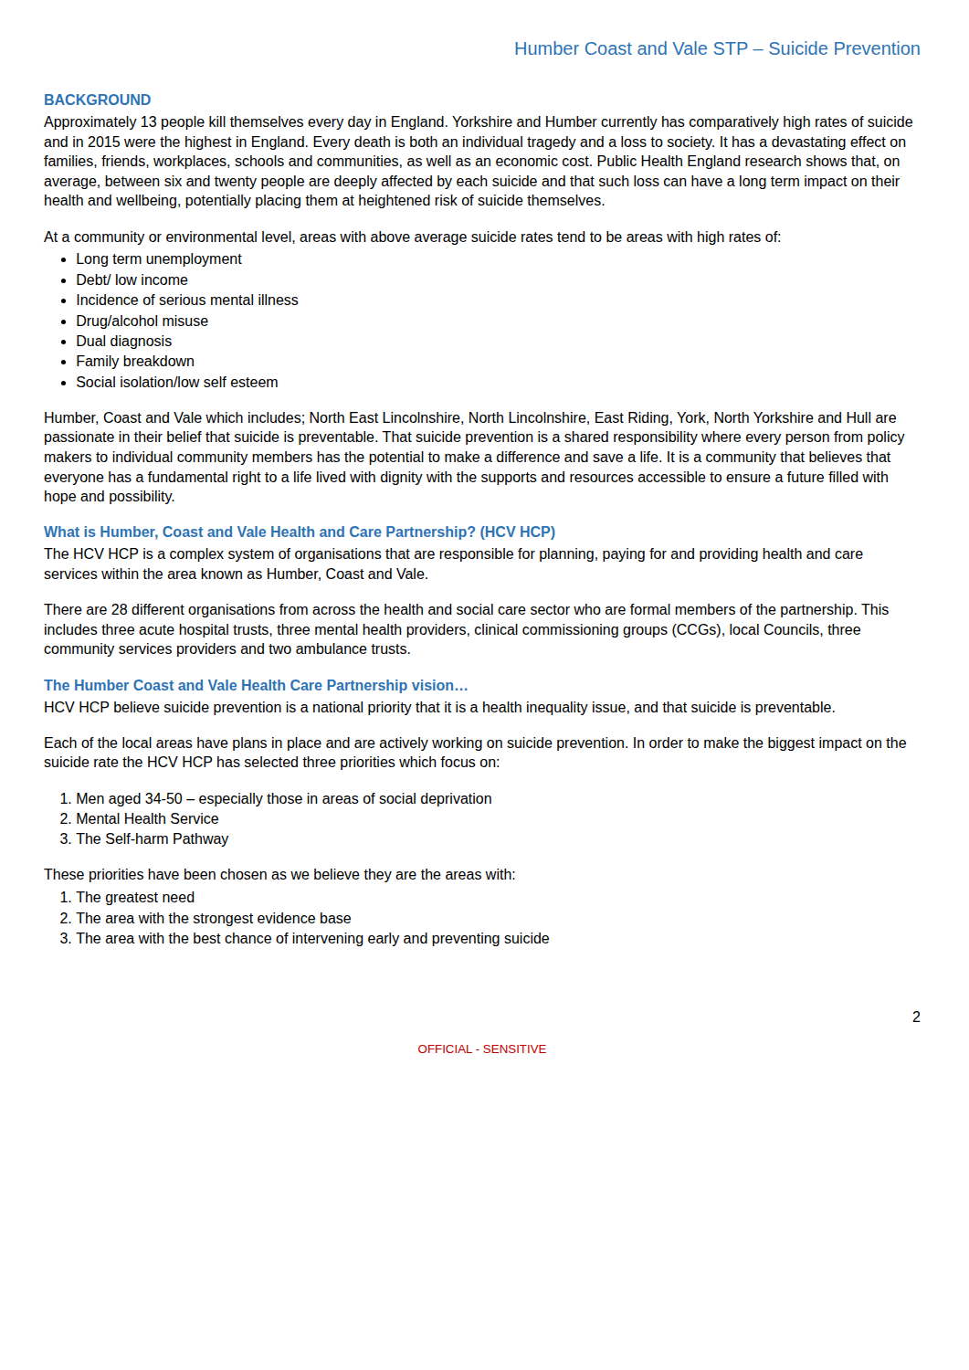Humber Coast and Vale STP – Suicide Prevention
BACKGROUND
Approximately 13 people kill themselves every day in England. Yorkshire and Humber currently has comparatively high rates of suicide and in 2015 were the highest in England. Every death is both an individual tragedy and a loss to society. It has a devastating effect on families, friends, workplaces, schools and communities, as well as an economic cost. Public Health England research shows that, on average, between six and twenty people are deeply affected by each suicide and that such loss can have a long term impact on their health and wellbeing, potentially placing them at heightened risk of suicide themselves.
At a community or environmental level, areas with above average suicide rates tend to be areas with high rates of:
Long term unemployment
Debt/ low income
Incidence of serious mental illness
Drug/alcohol misuse
Dual diagnosis
Family breakdown
Social isolation/low self esteem
Humber, Coast and Vale which includes; North East Lincolnshire, North Lincolnshire, East Riding, York, North Yorkshire and Hull are passionate in their belief that suicide is preventable. That suicide prevention is a shared responsibility where every person from policy makers to individual community members has the potential to make a difference and save a life. It is a community that believes that everyone has a fundamental right to a life lived with dignity with the supports and resources accessible to ensure a future filled with hope and possibility.
What is Humber, Coast and Vale Health and Care Partnership? (HCV HCP)
The HCV HCP is a complex system of organisations that are responsible for planning, paying for and providing health and care services within the area known as Humber, Coast and Vale.
There are 28 different organisations from across the health and social care sector who are formal members of the partnership. This includes three acute hospital trusts, three mental health providers, clinical commissioning groups (CCGs), local Councils, three community services providers and two ambulance trusts.
The Humber Coast and Vale Health Care Partnership vision…
HCV HCP believe suicide prevention is a national priority that it is a health inequality issue, and that suicide is preventable.
Each of the local areas have plans in place and are actively working on suicide prevention. In order to make the biggest impact on the suicide rate the HCV HCP has selected three priorities which focus on:
Men aged 34-50 – especially those in areas of social deprivation
Mental Health Service
The Self-harm Pathway
These priorities have been chosen as we believe they are the areas with:
The greatest need
The area with the strongest evidence base
The area with the best chance of intervening early and preventing suicide
2
OFFICIAL - SENSITIVE